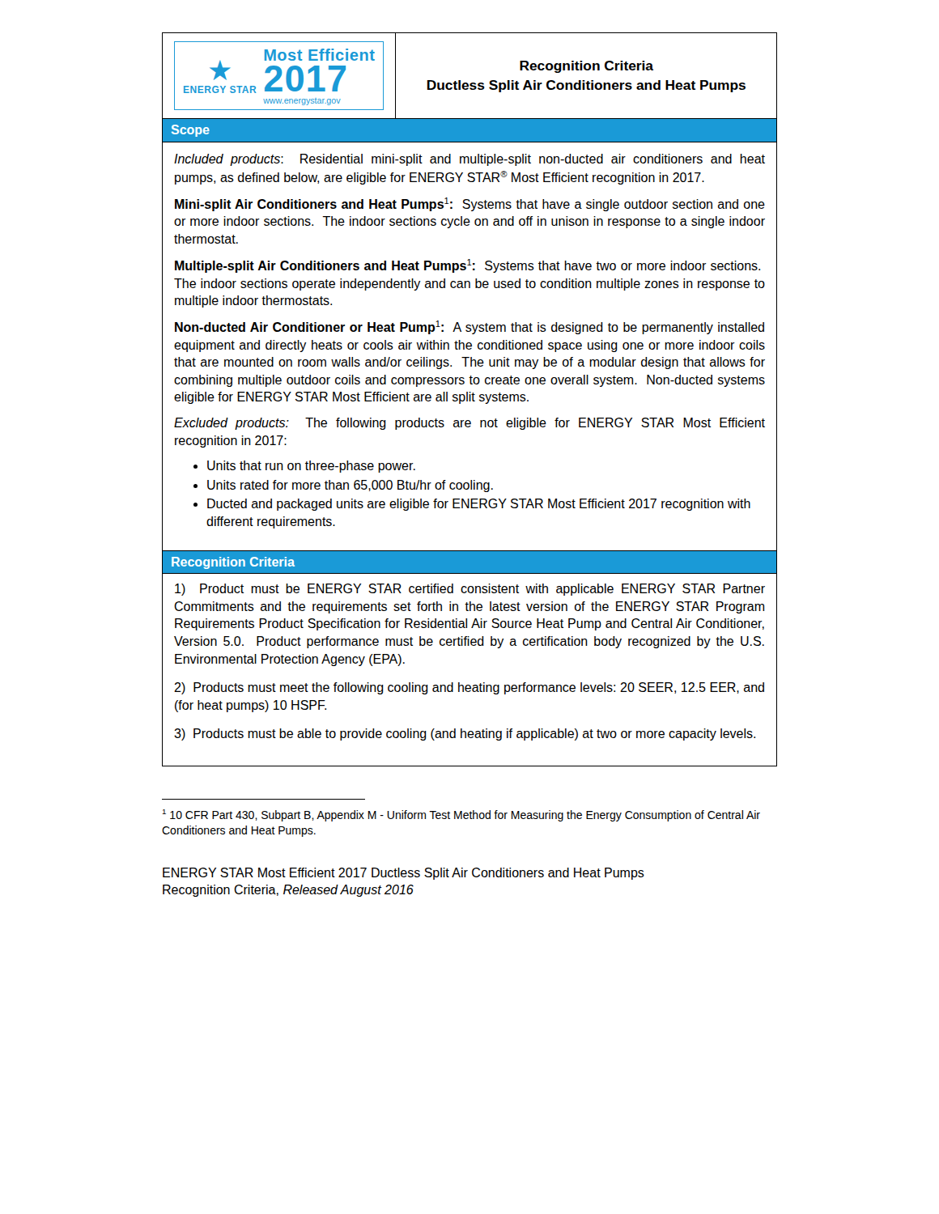| ★ ENERGY STAR Most Efficient 2017 www.energystar.gov | Recognition Criteria Ductless Split Air Conditioners and Heat Pumps |
Scope
Included products: Residential mini-split and multiple-split non-ducted air conditioners and heat pumps, as defined below, are eligible for ENERGY STAR® Most Efficient recognition in 2017.
Mini-split Air Conditioners and Heat Pumps1: Systems that have a single outdoor section and one or more indoor sections. The indoor sections cycle on and off in unison in response to a single indoor thermostat.
Multiple-split Air Conditioners and Heat Pumps1: Systems that have two or more indoor sections. The indoor sections operate independently and can be used to condition multiple zones in response to multiple indoor thermostats.
Non-ducted Air Conditioner or Heat Pump1: A system that is designed to be permanently installed equipment and directly heats or cools air within the conditioned space using one or more indoor coils that are mounted on room walls and/or ceilings. The unit may be of a modular design that allows for combining multiple outdoor coils and compressors to create one overall system. Non-ducted systems eligible for ENERGY STAR Most Efficient are all split systems.
Excluded products: The following products are not eligible for ENERGY STAR Most Efficient recognition in 2017:
Units that run on three-phase power.
Units rated for more than 65,000 Btu/hr of cooling.
Ducted and packaged units are eligible for ENERGY STAR Most Efficient 2017 recognition with different requirements.
Recognition Criteria
1) Product must be ENERGY STAR certified consistent with applicable ENERGY STAR Partner Commitments and the requirements set forth in the latest version of the ENERGY STAR Program Requirements Product Specification for Residential Air Source Heat Pump and Central Air Conditioner, Version 5.0. Product performance must be certified by a certification body recognized by the U.S. Environmental Protection Agency (EPA).
2) Products must meet the following cooling and heating performance levels: 20 SEER, 12.5 EER, and (for heat pumps) 10 HSPF.
3) Products must be able to provide cooling (and heating if applicable) at two or more capacity levels.
1 10 CFR Part 430, Subpart B, Appendix M - Uniform Test Method for Measuring the Energy Consumption of Central Air Conditioners and Heat Pumps.
ENERGY STAR Most Efficient 2017 Ductless Split Air Conditioners and Heat Pumps
Recognition Criteria, Released August 2016